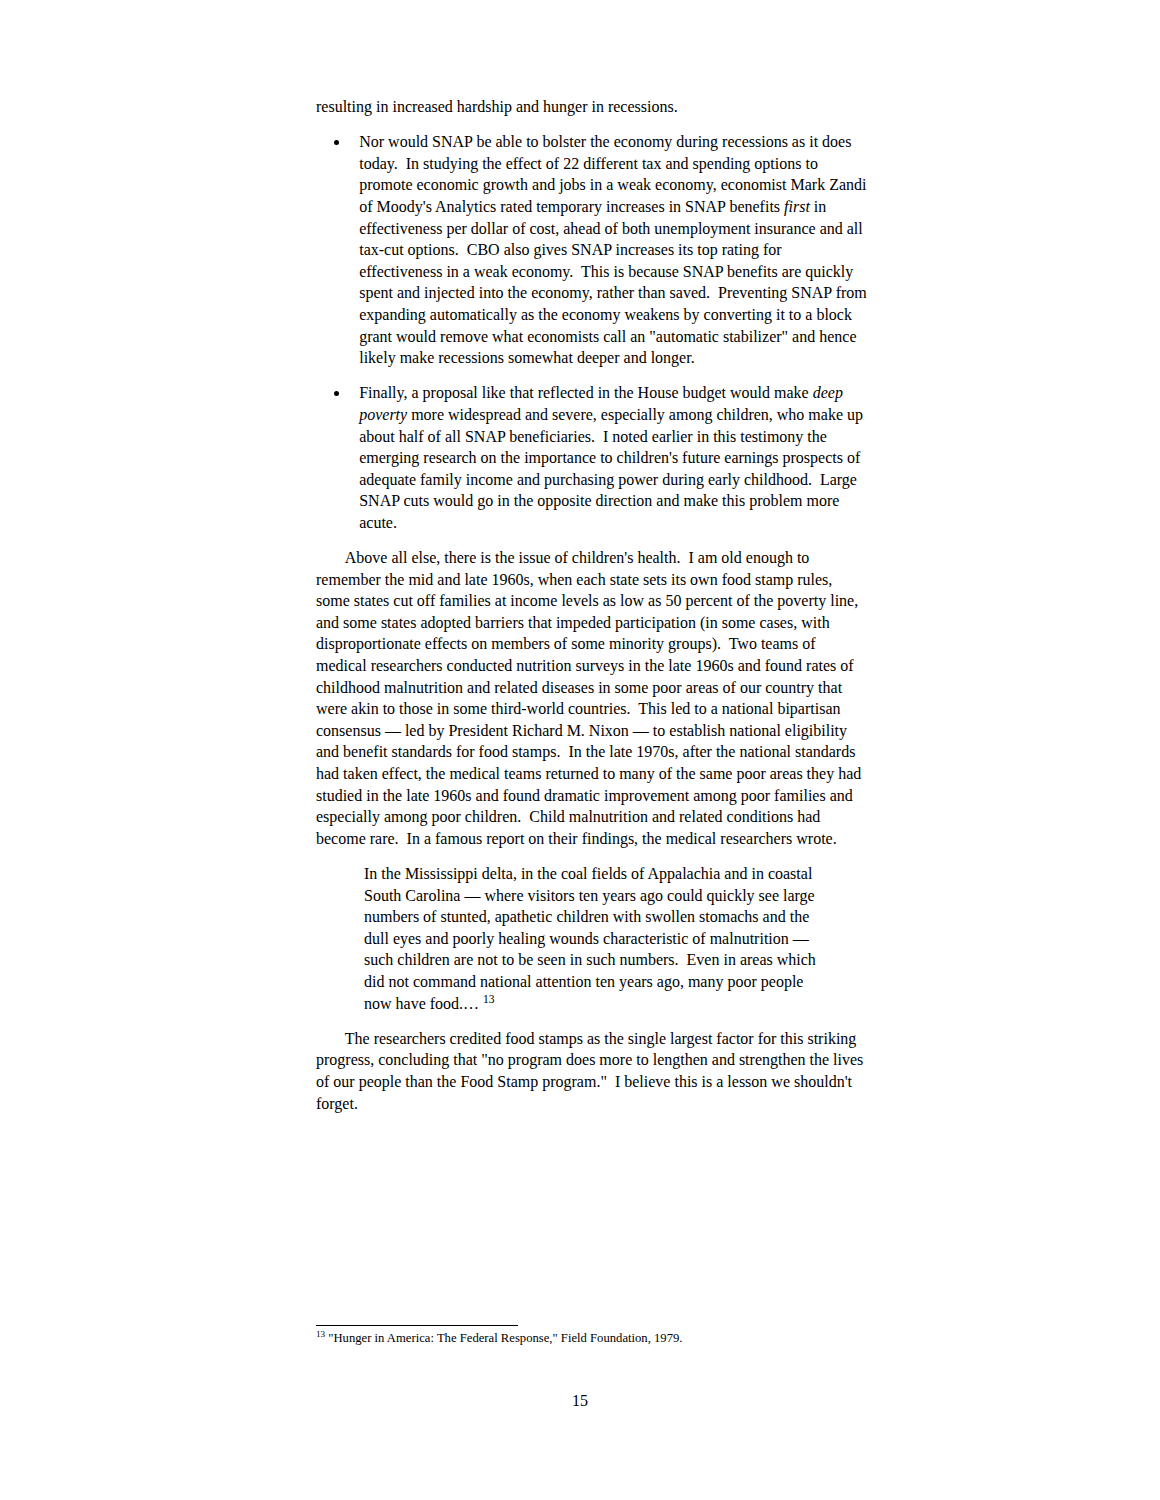resulting in increased hardship and hunger in recessions.
Nor would SNAP be able to bolster the economy during recessions as it does today. In studying the effect of 22 different tax and spending options to promote economic growth and jobs in a weak economy, economist Mark Zandi of Moody's Analytics rated temporary increases in SNAP benefits first in effectiveness per dollar of cost, ahead of both unemployment insurance and all tax-cut options. CBO also gives SNAP increases its top rating for effectiveness in a weak economy. This is because SNAP benefits are quickly spent and injected into the economy, rather than saved. Preventing SNAP from expanding automatically as the economy weakens by converting it to a block grant would remove what economists call an "automatic stabilizer" and hence likely make recessions somewhat deeper and longer.
Finally, a proposal like that reflected in the House budget would make deep poverty more widespread and severe, especially among children, who make up about half of all SNAP beneficiaries. I noted earlier in this testimony the emerging research on the importance to children's future earnings prospects of adequate family income and purchasing power during early childhood. Large SNAP cuts would go in the opposite direction and make this problem more acute.
Above all else, there is the issue of children's health. I am old enough to remember the mid and late 1960s, when each state sets its own food stamp rules, some states cut off families at income levels as low as 50 percent of the poverty line, and some states adopted barriers that impeded participation (in some cases, with disproportionate effects on members of some minority groups). Two teams of medical researchers conducted nutrition surveys in the late 1960s and found rates of childhood malnutrition and related diseases in some poor areas of our country that were akin to those in some third-world countries. This led to a national bipartisan consensus — led by President Richard M. Nixon — to establish national eligibility and benefit standards for food stamps. In the late 1970s, after the national standards had taken effect, the medical teams returned to many of the same poor areas they had studied in the late 1960s and found dramatic improvement among poor families and especially among poor children. Child malnutrition and related conditions had become rare. In a famous report on their findings, the medical researchers wrote.
In the Mississippi delta, in the coal fields of Appalachia and in coastal South Carolina — where visitors ten years ago could quickly see large numbers of stunted, apathetic children with swollen stomachs and the dull eyes and poorly healing wounds characteristic of malnutrition — such children are not to be seen in such numbers. Even in areas which did not command national attention ten years ago, many poor people now have food.… 13
The researchers credited food stamps as the single largest factor for this striking progress, concluding that "no program does more to lengthen and strengthen the lives of our people than the Food Stamp program." I believe this is a lesson we shouldn't forget.
13 "Hunger in America: The Federal Response," Field Foundation, 1979.
15